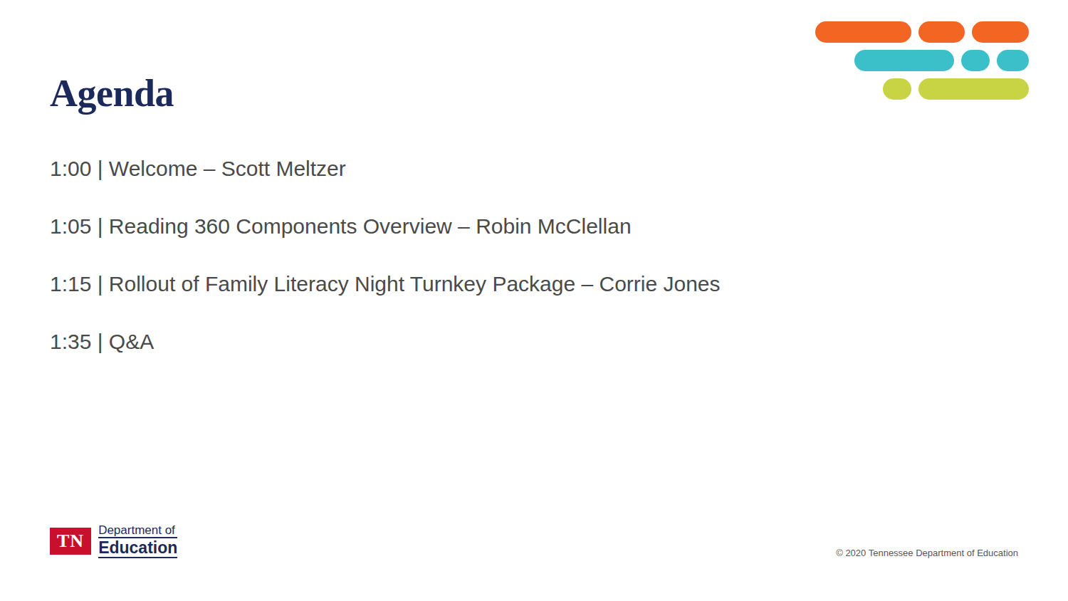Agenda
1:00 | Welcome – Scott Meltzer
1:05 | Reading 360 Components Overview – Robin McClellan
1:15 | Rollout of Family Literacy Night Turnkey Package – Corrie Jones
1:35 | Q&A
TN
Department of Education
© 2020 Tennessee Department of Education